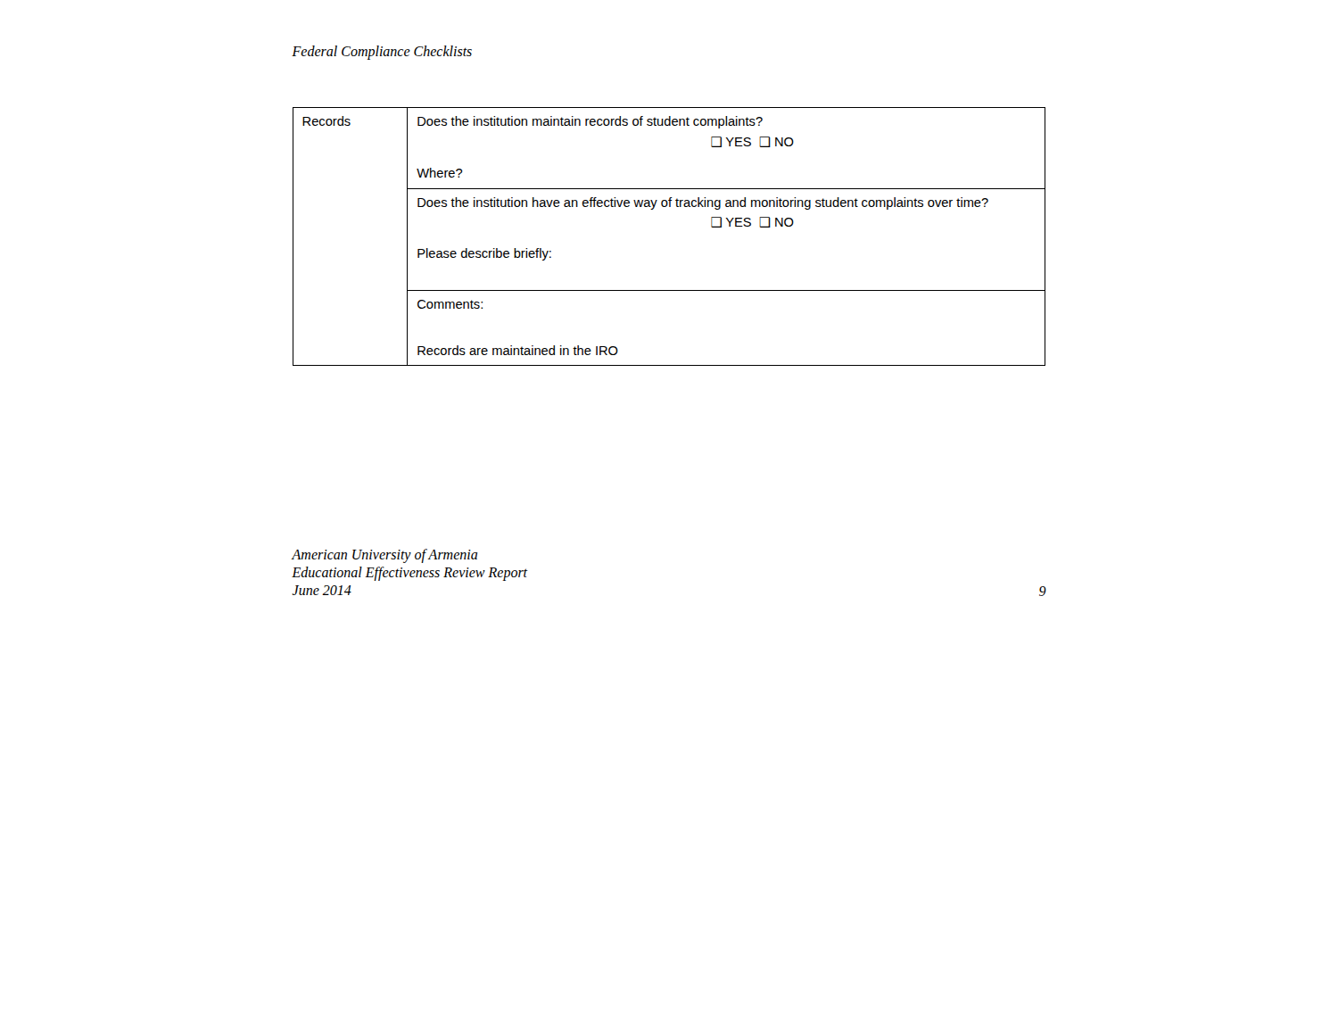Federal Compliance Checklists
| Records | Does the institution maintain records of student complaints? ❑ YES ❑ NO Where? |
| Does the institution have an effective way of tracking and monitoring student complaints over time? ❑ YES ❑ NO Please describe briefly: |
| Comments: Records are maintained in the IRO |
American University of Armenia
Educational Effectiveness Review Report
June 2014
9